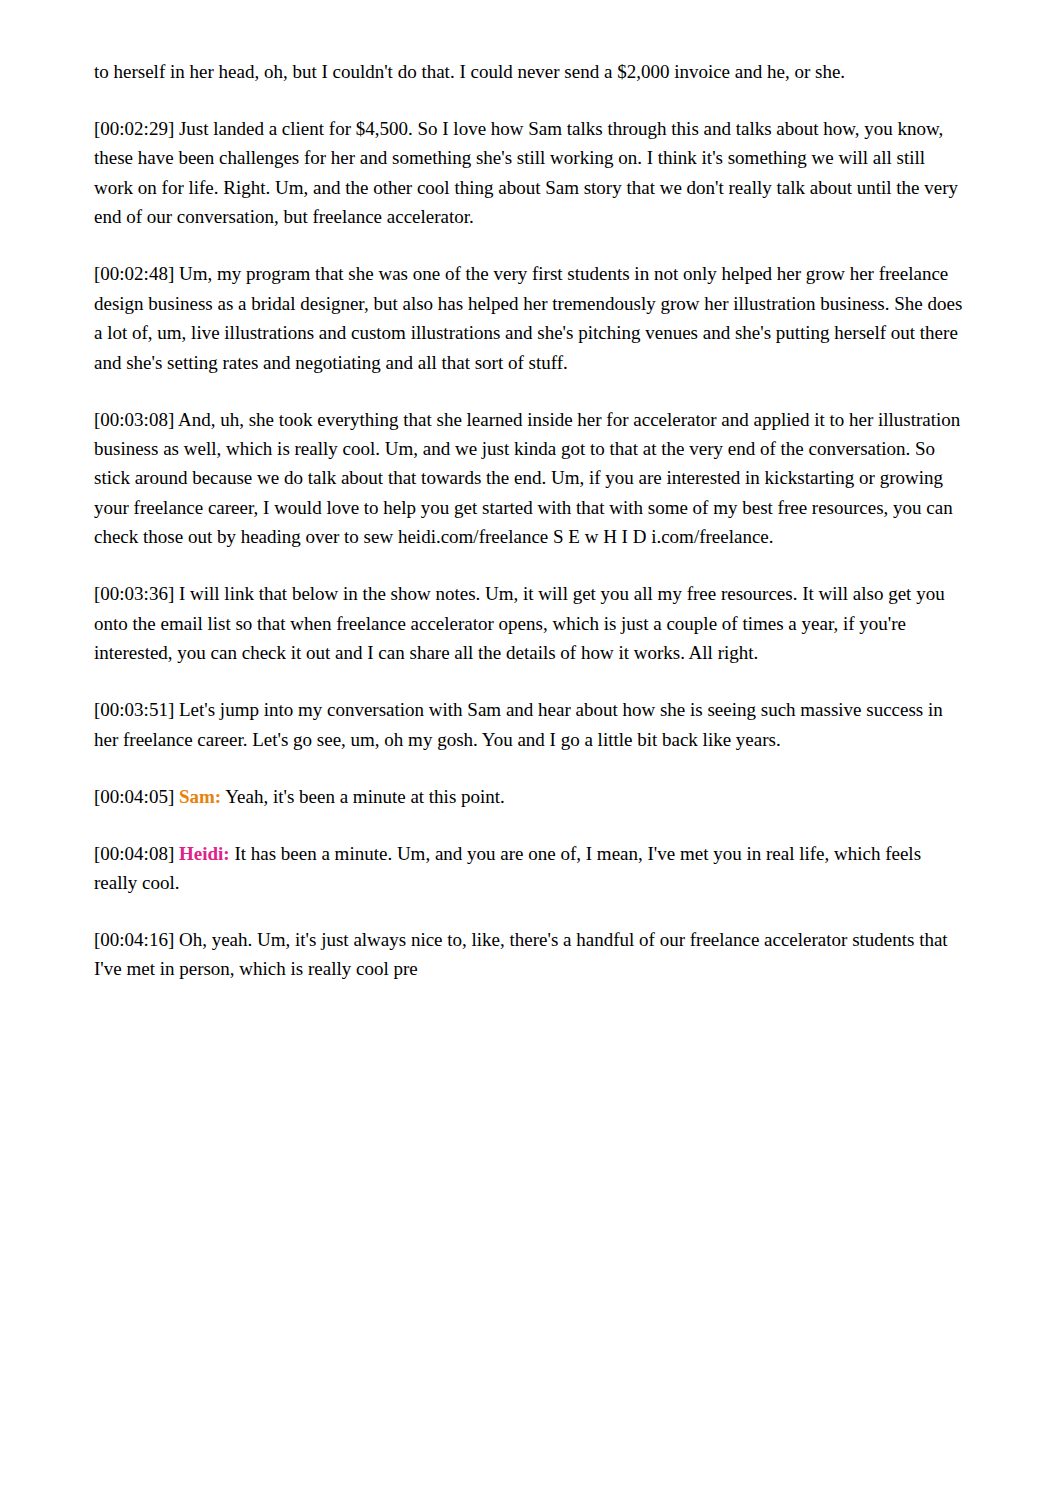to herself in her head, oh, but I couldn't do that. I could never send a $2,000 invoice and he, or she.
[00:02:29] Just landed a client for $4,500. So I love how Sam talks through this and talks about how, you know, these have been challenges for her and something she's still working on. I think it's something we will all still work on for life. Right. Um, and the other cool thing about Sam story that we don't really talk about until the very end of our conversation, but freelance accelerator.
[00:02:48] Um, my program that she was one of the very first students in not only helped her grow her freelance design business as a bridal designer, but also has helped her tremendously grow her illustration business. She does a lot of, um, live illustrations and custom illustrations and she's pitching venues and she's putting herself out there and she's setting rates and negotiating and all that sort of stuff.
[00:03:08] And, uh, she took everything that she learned inside her for accelerator and applied it to her illustration business as well, which is really cool. Um, and we just kinda got to that at the very end of the conversation. So stick around because we do talk about that towards the end. Um, if you are interested in kickstarting or growing your freelance career, I would love to help you get started with that with some of my best free resources, you can check those out by heading over to sew heidi.com/freelance S E w H I D i.com/freelance.
[00:03:36] I will link that below in the show notes. Um, it will get you all my free resources. It will also get you onto the email list so that when freelance accelerator opens, which is just a couple of times a year, if you're interested, you can check it out and I can share all the details of how it works. All right.
[00:03:51] Let's jump into my conversation with Sam and hear about how she is seeing such massive success in her freelance career. Let's go see, um, oh my gosh. You and I go a little bit back like years.
[00:04:05] Sam: Yeah, it's been a minute at this point.
[00:04:08] Heidi: It has been a minute. Um, and you are one of, I mean, I've met you in real life, which feels really cool.
[00:04:16] Oh, yeah. Um, it's just always nice to, like, there's a handful of our freelance accelerator students that I've met in person, which is really cool pre